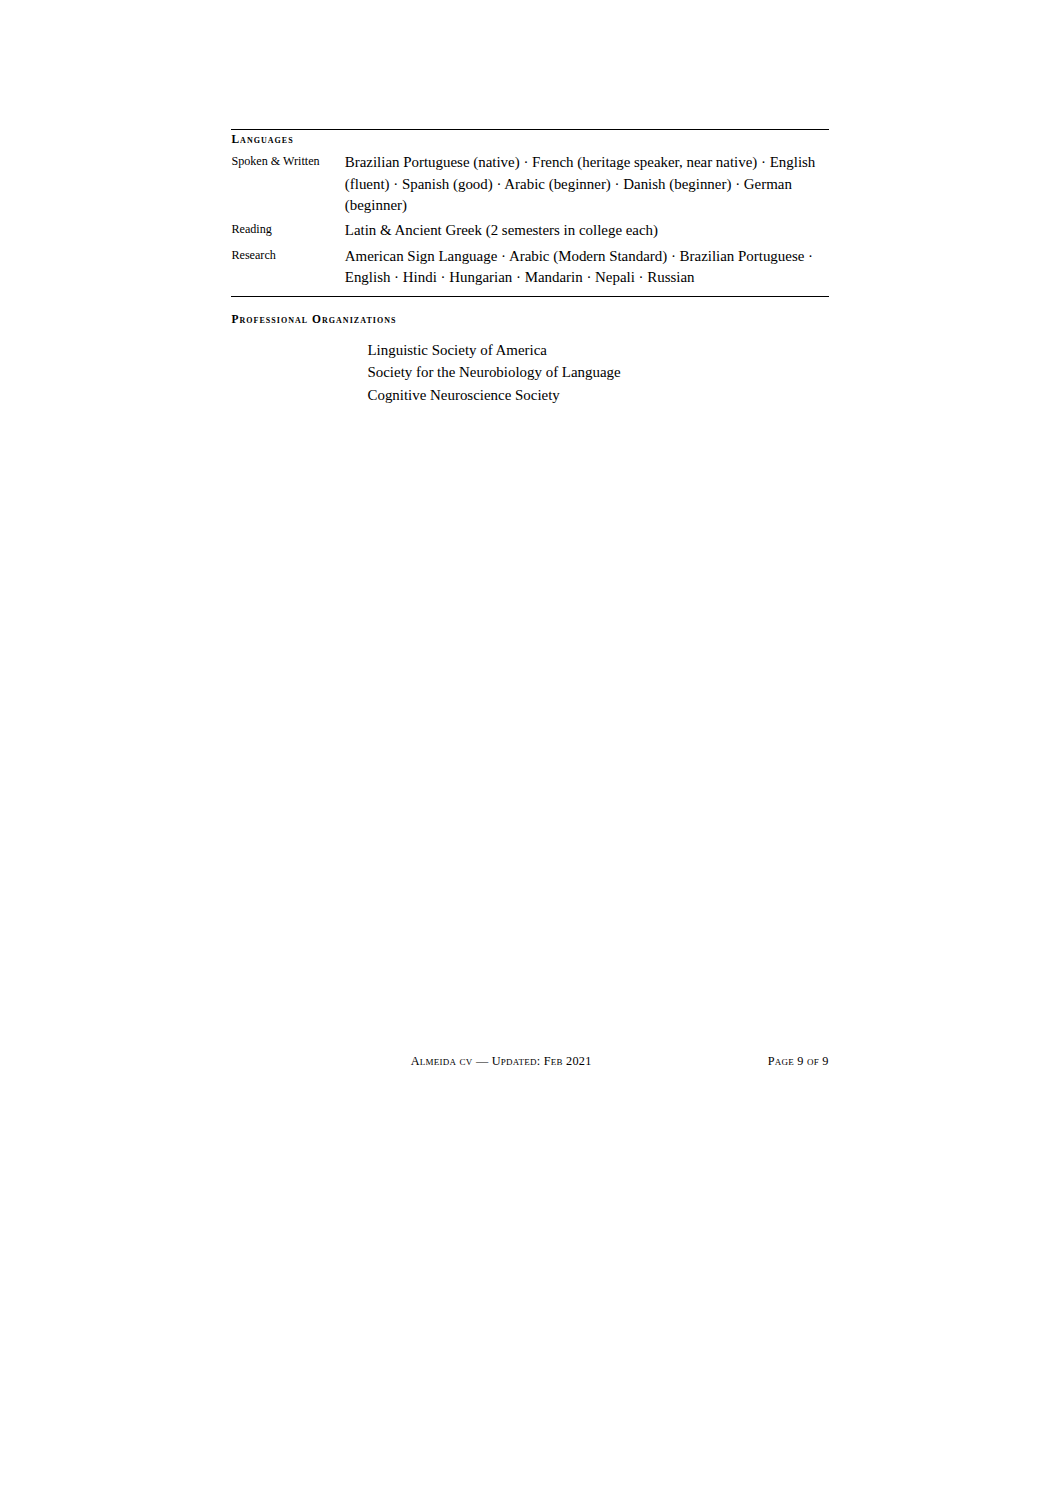Languages
| Spoken & Written | Brazilian Portuguese (native) · French (heritage speaker, near native) · English (fluent) · Spanish (good) · Arabic (beginner) · Danish (beginner) · German (beginner) |
| Reading | Latin & Ancient Greek (2 semesters in college each) |
| Research | American Sign Language · Arabic (Modern Standard) · Brazilian Portuguese · English · Hindi · Hungarian · Mandarin · Nepali · Russian |
Professional Organizations
Linguistic Society of America
Society for the Neurobiology of Language
Cognitive Neuroscience Society
Almeida cv — Updated: Feb 2021 Page 9 of 9